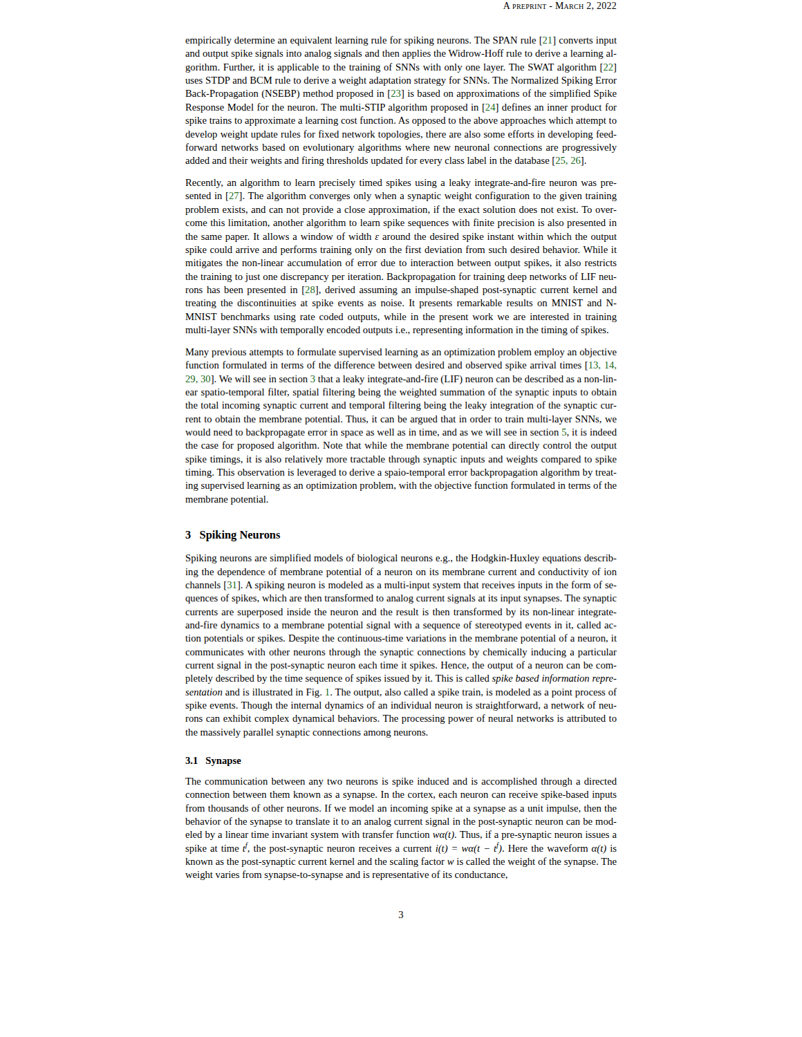A preprint - March 2, 2022
empirically determine an equivalent learning rule for spiking neurons. The SPAN rule [21] converts input and output spike signals into analog signals and then applies the Widrow-Hoff rule to derive a learning algorithm. Further, it is applicable to the training of SNNs with only one layer. The SWAT algorithm [22] uses STDP and BCM rule to derive a weight adaptation strategy for SNNs. The Normalized Spiking Error Back-Propagation (NSEBP) method proposed in [23] is based on approximations of the simplified Spike Response Model for the neuron. The multi-STIP algorithm proposed in [24] defines an inner product for spike trains to approximate a learning cost function. As opposed to the above approaches which attempt to develop weight update rules for fixed network topologies, there are also some efforts in developing feed-forward networks based on evolutionary algorithms where new neuronal connections are progressively added and their weights and firing thresholds updated for every class label in the database [25, 26].
Recently, an algorithm to learn precisely timed spikes using a leaky integrate-and-fire neuron was presented in [27]. The algorithm converges only when a synaptic weight configuration to the given training problem exists, and can not provide a close approximation, if the exact solution does not exist. To overcome this limitation, another algorithm to learn spike sequences with finite precision is also presented in the same paper. It allows a window of width ε around the desired spike instant within which the output spike could arrive and performs training only on the first deviation from such desired behavior. While it mitigates the non-linear accumulation of error due to interaction between output spikes, it also restricts the training to just one discrepancy per iteration. Backpropagation for training deep networks of LIF neurons has been presented in [28], derived assuming an impulse-shaped post-synaptic current kernel and treating the discontinuities at spike events as noise. It presents remarkable results on MNIST and N-MNIST benchmarks using rate coded outputs, while in the present work we are interested in training multi-layer SNNs with temporally encoded outputs i.e., representing information in the timing of spikes.
Many previous attempts to formulate supervised learning as an optimization problem employ an objective function formulated in terms of the difference between desired and observed spike arrival times [13, 14, 29, 30]. We will see in section 3 that a leaky integrate-and-fire (LIF) neuron can be described as a non-linear spatio-temporal filter, spatial filtering being the weighted summation of the synaptic inputs to obtain the total incoming synaptic current and temporal filtering being the leaky integration of the synaptic current to obtain the membrane potential. Thus, it can be argued that in order to train multi-layer SNNs, we would need to backpropagate error in space as well as in time, and as we will see in section 5, it is indeed the case for proposed algorithm. Note that while the membrane potential can directly control the output spike timings, it is also relatively more tractable through synaptic inputs and weights compared to spike timing. This observation is leveraged to derive a spaio-temporal error backpropagation algorithm by treating supervised learning as an optimization problem, with the objective function formulated in terms of the membrane potential.
3 Spiking Neurons
Spiking neurons are simplified models of biological neurons e.g., the Hodgkin-Huxley equations describing the dependence of membrane potential of a neuron on its membrane current and conductivity of ion channels [31]. A spiking neuron is modeled as a multi-input system that receives inputs in the form of sequences of spikes, which are then transformed to analog current signals at its input synapses. The synaptic currents are superposed inside the neuron and the result is then transformed by its non-linear integrate-and-fire dynamics to a membrane potential signal with a sequence of stereotyped events in it, called action potentials or spikes. Despite the continuous-time variations in the membrane potential of a neuron, it communicates with other neurons through the synaptic connections by chemically inducing a particular current signal in the post-synaptic neuron each time it spikes. Hence, the output of a neuron can be completely described by the time sequence of spikes issued by it. This is called spike based information representation and is illustrated in Fig. 1. The output, also called a spike train, is modeled as a point process of spike events. Though the internal dynamics of an individual neuron is straightforward, a network of neurons can exhibit complex dynamical behaviors. The processing power of neural networks is attributed to the massively parallel synaptic connections among neurons.
3.1 Synapse
The communication between any two neurons is spike induced and is accomplished through a directed connection between them known as a synapse. In the cortex, each neuron can receive spike-based inputs from thousands of other neurons. If we model an incoming spike at a synapse as a unit impulse, then the behavior of the synapse to translate it to an analog current signal in the post-synaptic neuron can be modeled by a linear time invariant system with transfer function wα(t). Thus, if a pre-synaptic neuron issues a spike at time tf, the post-synaptic neuron receives a current i(t) = wα(t − tf). Here the waveform α(t) is known as the post-synaptic current kernel and the scaling factor w is called the weight of the synapse. The weight varies from synapse-to-synapse and is representative of its conductance,
3